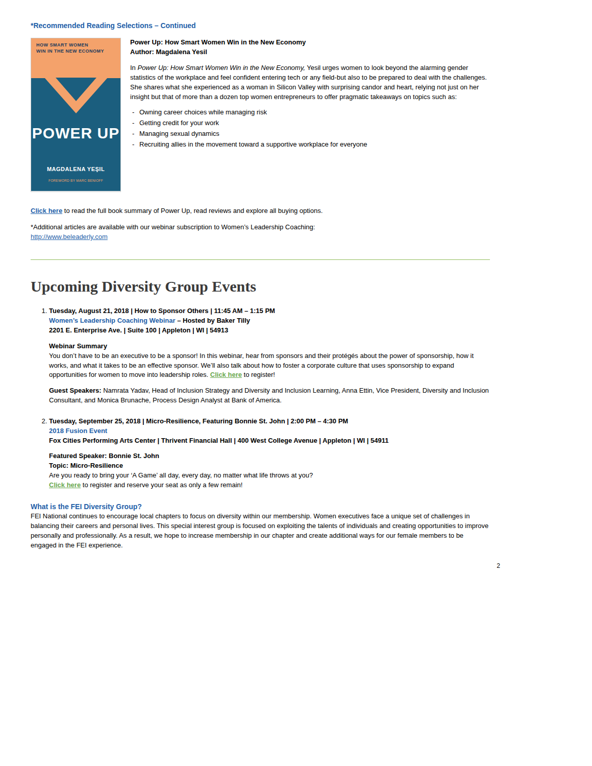*Recommended Reading Selections – Continued
HOW SMART WOMEN
WIN IN THE NEW ECONOMY
POWER UP
MAGDALENA YEŞIL
FOREWORD BY MARC BENIOFF
Power Up: How Smart Women Win in the New Economy
Author: Magdalena Yesil
In Power Up: How Smart Women Win in the New Economy, Yesil urges women to look beyond the alarming gender statistics of the workplace and feel confident entering tech or any field-but also to be prepared to deal with the challenges. She shares what she experienced as a woman in Silicon Valley with surprising candor and heart, relying not just on her insight but that of more than a dozen top women entrepreneurs to offer pragmatic takeaways on topics such as:
Owning career choices while managing risk
Getting credit for your work
Managing sexual dynamics
Recruiting allies in the movement toward a supportive workplace for everyone
Click here to read the full book summary of Power Up, read reviews and explore all buying options.
*Additional articles are available with our webinar subscription to Women’s Leadership Coaching:
http://www.beleaderly.com
Upcoming Diversity Group Events
Tuesday, August 21, 2018 | How to Sponsor Others | 11:45 AM – 1:15 PM
Women’s Leadership Coaching Webinar – Hosted by Baker Tilly
2201 E. Enterprise Ave. | Suite 100 | Appleton | WI | 54913
Webinar Summary
You don’t have to be an executive to be a sponsor! In this webinar, hear from sponsors and their protégés about the power of sponsorship, how it works, and what it takes to be an effective sponsor. We’ll also talk about how to foster a corporate culture that uses sponsorship to expand opportunities for women to move into leadership roles. Click here to register!
Guest Speakers: Namrata Yadav, Head of Inclusion Strategy and Diversity and Inclusion Learning, Anna Ettin, Vice President, Diversity and Inclusion Consultant, and Monica Brunache, Process Design Analyst at Bank of America.
Tuesday, September 25, 2018 | Micro-Resilience, Featuring Bonnie St. John | 2:00 PM – 4:30 PM
2018 Fusion Event
Fox Cities Performing Arts Center | Thrivent Financial Hall | 400 West College Avenue | Appleton | WI | 54911
Featured Speaker: Bonnie St. John
Topic: Micro-Resilience
Are you ready to bring your ‘A Game’ all day, every day, no matter what life throws at you?
Click here to register and reserve your seat as only a few remain!
What is the FEI Diversity Group?
FEI National continues to encourage local chapters to focus on diversity within our membership. Women executives face a unique set of challenges in balancing their careers and personal lives. This special interest group is focused on exploiting the talents of individuals and creating opportunities to improve personally and professionally. As a result, we hope to increase membership in our chapter and create additional ways for our female members to be engaged in the FEI experience.
2